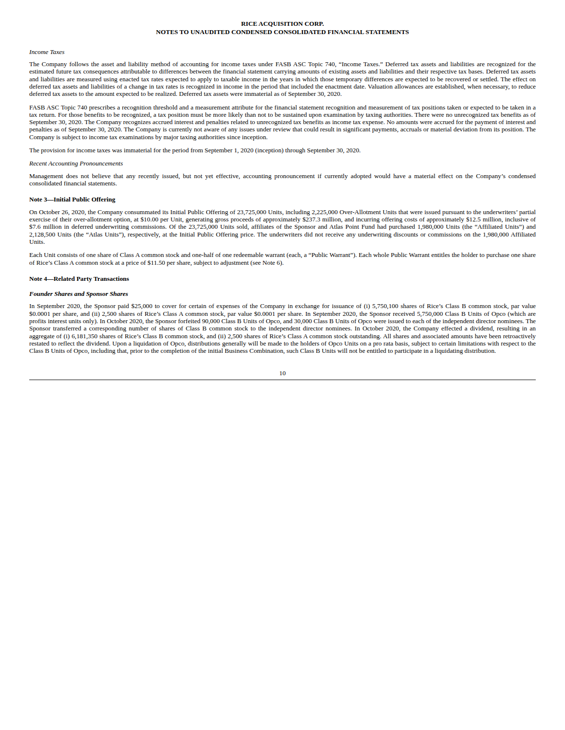RICE ACQUISITION CORP.
NOTES TO UNAUDITED CONDENSED CONSOLIDATED FINANCIAL STATEMENTS
Income Taxes
The Company follows the asset and liability method of accounting for income taxes under FASB ASC Topic 740, “Income Taxes.” Deferred tax assets and liabilities are recognized for the estimated future tax consequences attributable to differences between the financial statement carrying amounts of existing assets and liabilities and their respective tax bases. Deferred tax assets and liabilities are measured using enacted tax rates expected to apply to taxable income in the years in which those temporary differences are expected to be recovered or settled. The effect on deferred tax assets and liabilities of a change in tax rates is recognized in income in the period that included the enactment date. Valuation allowances are established, when necessary, to reduce deferred tax assets to the amount expected to be realized. Deferred tax assets were immaterial as of September 30, 2020.
FASB ASC Topic 740 prescribes a recognition threshold and a measurement attribute for the financial statement recognition and measurement of tax positions taken or expected to be taken in a tax return. For those benefits to be recognized, a tax position must be more likely than not to be sustained upon examination by taxing authorities. There were no unrecognized tax benefits as of September 30, 2020. The Company recognizes accrued interest and penalties related to unrecognized tax benefits as income tax expense. No amounts were accrued for the payment of interest and penalties as of September 30, 2020. The Company is currently not aware of any issues under review that could result in significant payments, accruals or material deviation from its position. The Company is subject to income tax examinations by major taxing authorities since inception.
The provision for income taxes was immaterial for the period from September 1, 2020 (inception) through September 30, 2020.
Recent Accounting Pronouncements
Management does not believe that any recently issued, but not yet effective, accounting pronouncement if currently adopted would have a material effect on the Company’s condensed consolidated financial statements.
Note 3—Initial Public Offering
On October 26, 2020, the Company consummated its Initial Public Offering of 23,725,000 Units, including 2,225,000 Over-Allotment Units that were issued pursuant to the underwriters’ partial exercise of their over-allotment option, at $10.00 per Unit, generating gross proceeds of approximately $237.3 million, and incurring offering costs of approximately $12.5 million, inclusive of $7.6 million in deferred underwriting commissions. Of the 23,725,000 Units sold, affiliates of the Sponsor and Atlas Point Fund had purchased 1,980,000 Units (the “Affiliated Units”) and 2,128,500 Units (the “Atlas Units”), respectively, at the Initial Public Offering price. The underwriters did not receive any underwriting discounts or commissions on the 1,980,000 Affiliated Units.
Each Unit consists of one share of Class A common stock and one-half of one redeemable warrant (each, a “Public Warrant”). Each whole Public Warrant entitles the holder to purchase one share of Rice’s Class A common stock at a price of $11.50 per share, subject to adjustment (see Note 6).
Note 4—Related Party Transactions
Founder Shares and Sponsor Shares
In September 2020, the Sponsor paid $25,000 to cover for certain of expenses of the Company in exchange for issuance of (i) 5,750,100 shares of Rice’s Class B common stock, par value $0.0001 per share, and (ii) 2,500 shares of Rice’s Class A common stock, par value $0.0001 per share. In September 2020, the Sponsor received 5,750,000 Class B Units of Opco (which are profits interest units only). In October 2020, the Sponsor forfeited 90,000 Class B Units of Opco, and 30,000 Class B Units of Opco were issued to each of the independent director nominees. The Sponsor transferred a corresponding number of shares of Class B common stock to the independent director nominees. In October 2020, the Company effected a dividend, resulting in an aggregate of (i) 6,181,350 shares of Rice’s Class B common stock, and (ii) 2,500 shares of Rice’s Class A common stock outstanding. All shares and associated amounts have been retroactively restated to reflect the dividend. Upon a liquidation of Opco, distributions generally will be made to the holders of Opco Units on a pro rata basis, subject to certain limitations with respect to the Class B Units of Opco, including that, prior to the completion of the initial Business Combination, such Class B Units will not be entitled to participate in a liquidating distribution.
10